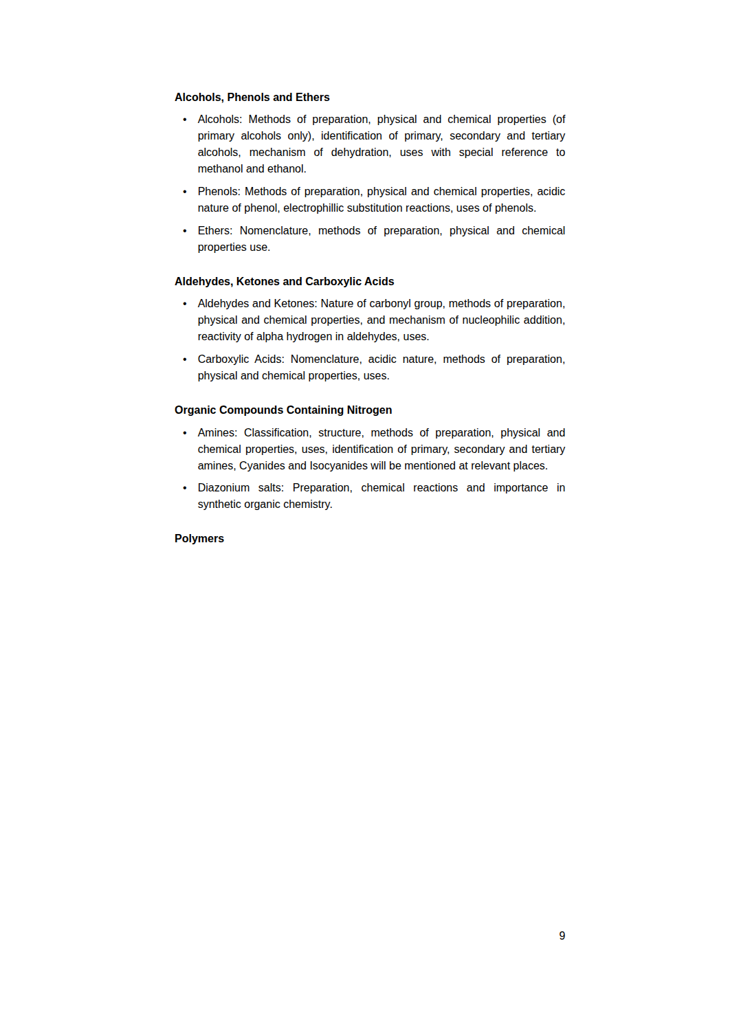Alcohols, Phenols and Ethers
Alcohols: Methods of preparation, physical and chemical properties (of primary alcohols only), identification of primary, secondary and tertiary alcohols, mechanism of dehydration, uses with special reference to methanol and ethanol.
Phenols: Methods of preparation, physical and chemical properties, acidic nature of phenol, electrophillic substitution reactions, uses of phenols.
Ethers: Nomenclature, methods of preparation, physical and chemical properties use.
Aldehydes, Ketones and Carboxylic Acids
Aldehydes and Ketones: Nature of carbonyl group, methods of preparation, physical and chemical properties, and mechanism of nucleophilic addition, reactivity of alpha hydrogen in aldehydes, uses.
Carboxylic Acids: Nomenclature, acidic nature, methods of preparation, physical and chemical properties, uses.
Organic Compounds Containing Nitrogen
Amines: Classification, structure, methods of preparation, physical and chemical properties, uses, identification of primary, secondary and tertiary amines, Cyanides and Isocyanides will be mentioned at relevant places.
Diazonium salts: Preparation, chemical reactions and importance in synthetic organic chemistry.
Polymers
9